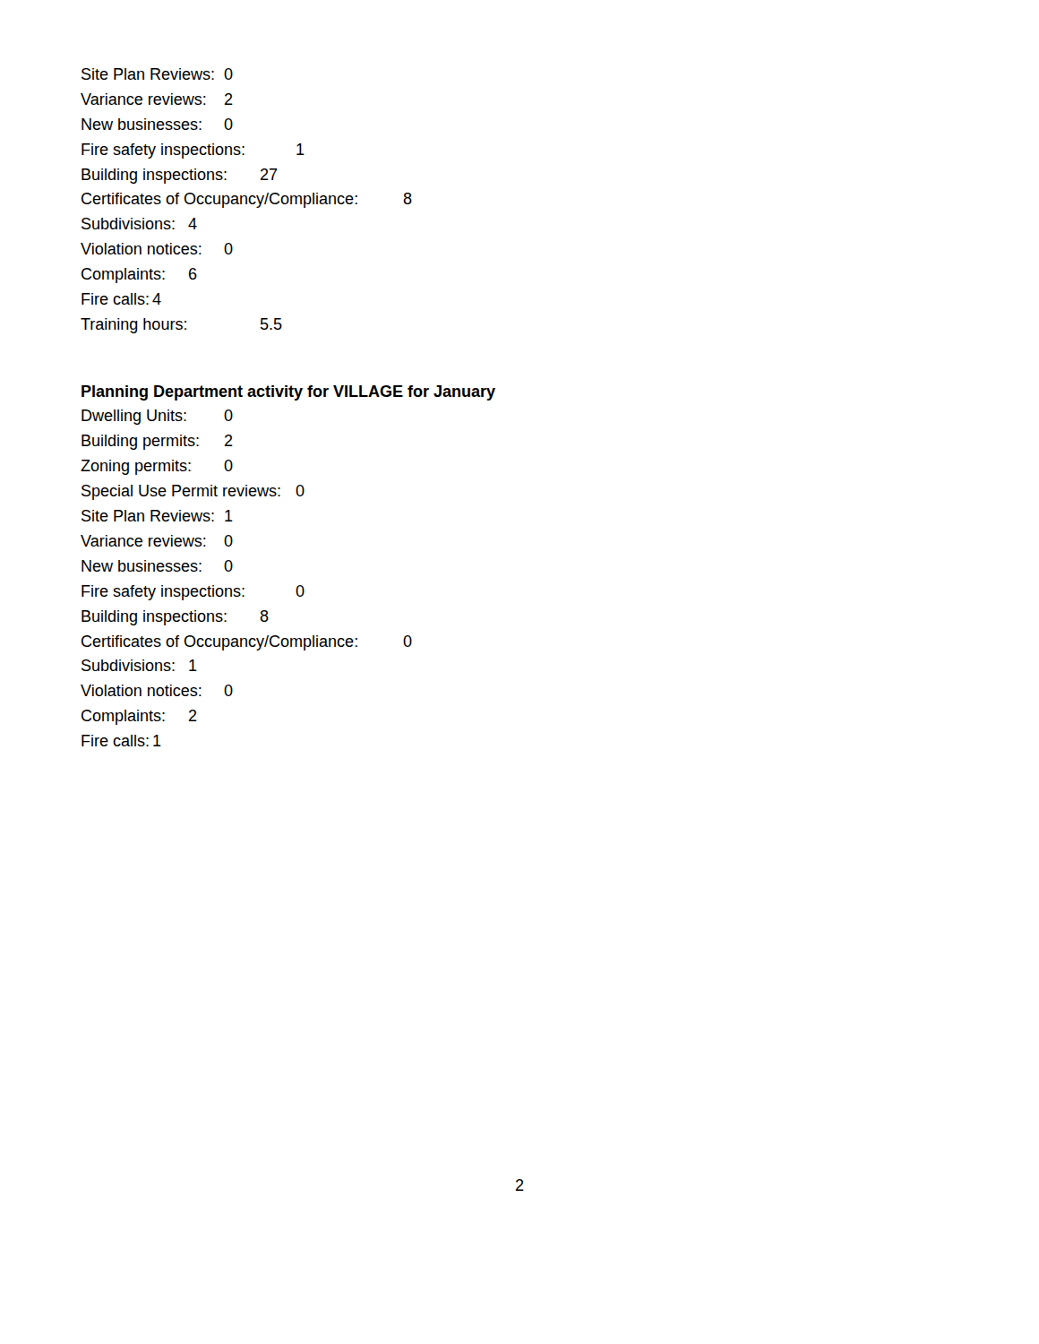Site Plan Reviews: 0
Variance reviews: 2
New businesses: 0
Fire safety inspections: 1
Building inspections: 27
Certificates of Occupancy/Compliance: 8
Subdivisions: 4
Violation notices: 0
Complaints: 6
Fire calls: 4
Training hours: 5.5
Planning Department activity for VILLAGE for January
Dwelling Units: 0
Building permits: 2
Zoning permits: 0
Special Use Permit reviews: 0
Site Plan Reviews: 1
Variance reviews: 0
New businesses: 0
Fire safety inspections: 0
Building inspections: 8
Certificates of Occupancy/Compliance: 0
Subdivisions: 1
Violation notices: 0
Complaints: 2
Fire calls: 1
2